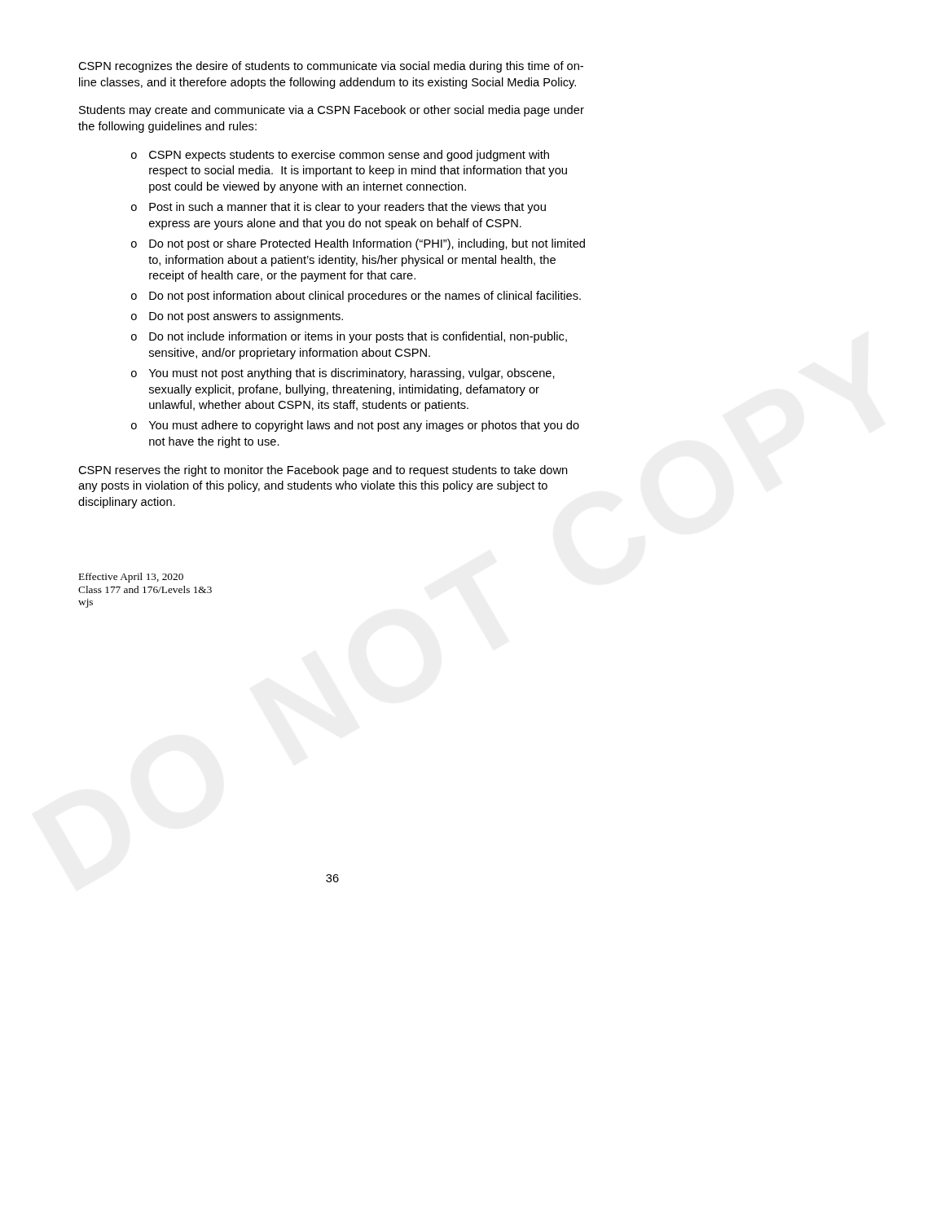DO NOT COPY
CSPN recognizes the desire of students to communicate via social media during this time of on-line classes, and it therefore adopts the following addendum to its existing Social Media Policy.
Students may create and communicate via a CSPN Facebook or other social media page under the following guidelines and rules:
CSPN expects students to exercise common sense and good judgment with respect to social media. It is important to keep in mind that information that you post could be viewed by anyone with an internet connection.
Post in such a manner that it is clear to your readers that the views that you express are yours alone and that you do not speak on behalf of CSPN.
Do not post or share Protected Health Information (“PHI”), including, but not limited to, information about a patient’s identity, his/her physical or mental health, the receipt of health care, or the payment for that care.
Do not post information about clinical procedures or the names of clinical facilities.
Do not post answers to assignments.
Do not include information or items in your posts that is confidential, non-public, sensitive, and/or proprietary information about CSPN.
You must not post anything that is discriminatory, harassing, vulgar, obscene, sexually explicit, profane, bullying, threatening, intimidating, defamatory or unlawful, whether about CSPN, its staff, students or patients.
You must adhere to copyright laws and not post any images or photos that you do not have the right to use.
CSPN reserves the right to monitor the Facebook page and to request students to take down any posts in violation of this policy, and students who violate this this policy are subject to disciplinary action.
Effective April 13, 2020
Class 177 and 176/Levels 1&3
wjs
36